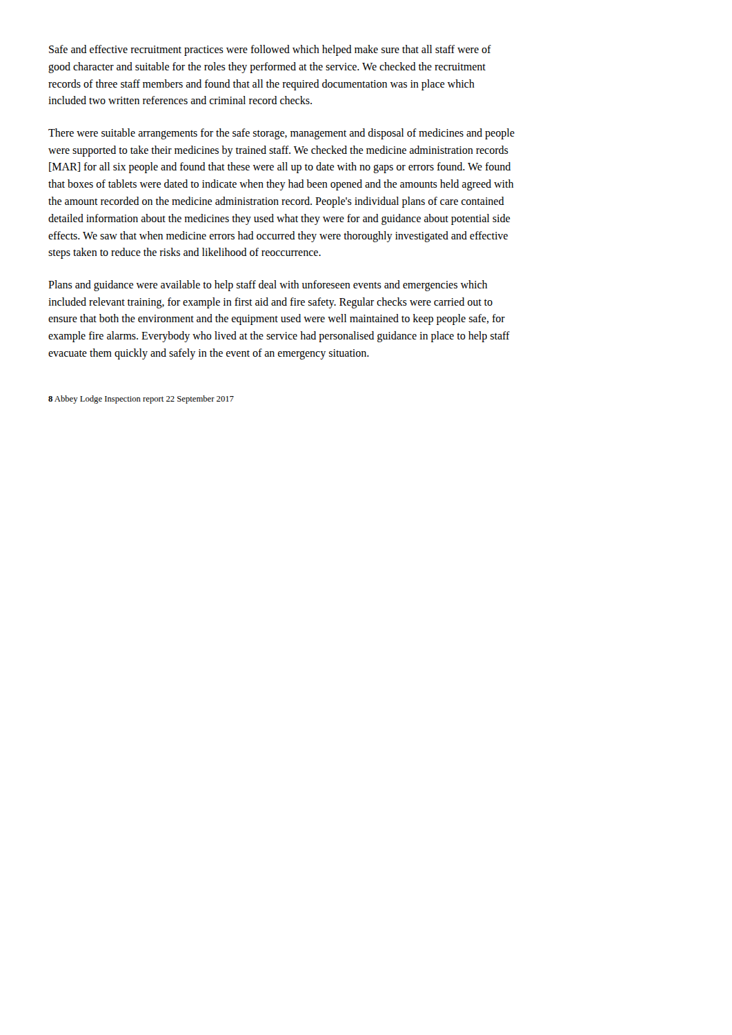Safe and effective recruitment practices were followed which helped make sure that all staff were of good character and suitable for the roles they performed at the service. We checked the recruitment records of three staff members and found that all the required documentation was in place which included two written references and criminal record checks.
There were suitable arrangements for the safe storage, management and disposal of medicines and people were supported to take their medicines by trained staff. We checked the medicine administration records [MAR] for all six people and found that these were all up to date with no gaps or errors found. We found that boxes of tablets were dated to indicate when they had been opened and the amounts held agreed with the amount recorded on the medicine administration record. People's individual plans of care contained detailed information about the medicines they used what they were for and guidance about potential side effects. We saw that when medicine errors had occurred they were thoroughly investigated and effective steps taken to reduce the risks and likelihood of reoccurrence.
Plans and guidance were available to help staff deal with unforeseen events and emergencies which included relevant training, for example in first aid and fire safety. Regular checks were carried out to ensure that both the environment and the equipment used were well maintained to keep people safe, for example fire alarms. Everybody who lived at the service had personalised guidance in place to help staff evacuate them quickly and safely in the event of an emergency situation.
8 Abbey Lodge Inspection report 22 September 2017